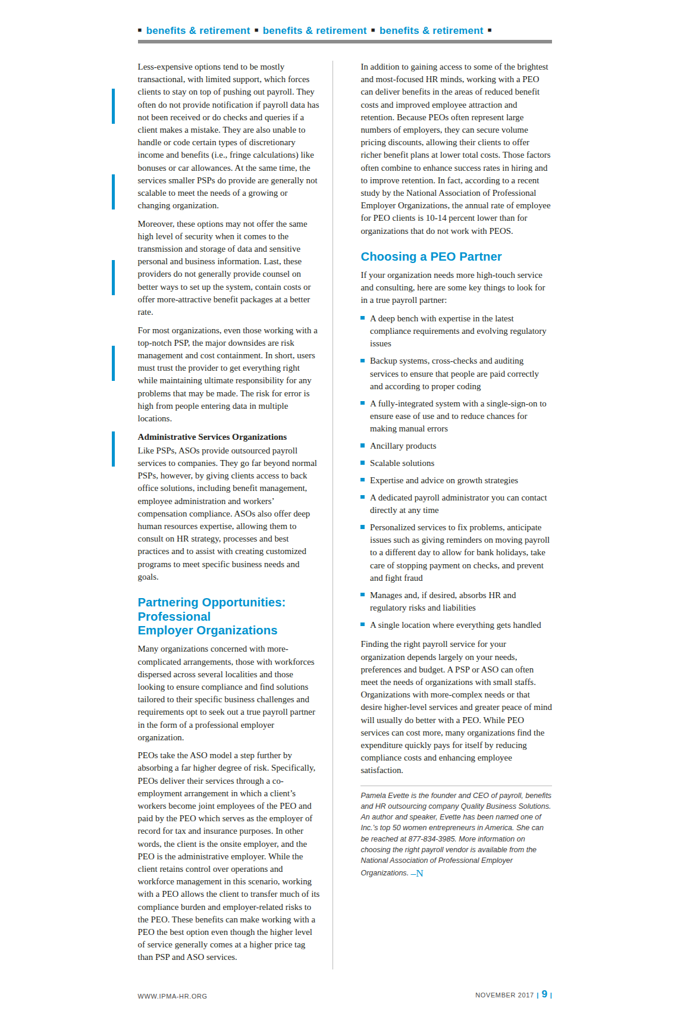■benefits & retirement ■benefits & retirement ■benefits & retirement ■
Less-expensive options tend to be mostly transactional, with limited support, which forces clients to stay on top of pushing out payroll. They often do not provide notification if payroll data has not been received or do checks and queries if a client makes a mistake. They are also unable to handle or code certain types of discretionary income and benefits (i.e., fringe calculations) like bonuses or car allowances. At the same time, the services smaller PSPs do provide are generally not scalable to meet the needs of a growing or changing organization.
Moreover, these options may not offer the same high level of security when it comes to the transmission and storage of data and sensitive personal and business information. Last, these providers do not generally provide counsel on better ways to set up the system, contain costs or offer more-attractive benefit packages at a better rate.
For most organizations, even those working with a top-notch PSP, the major downsides are risk management and cost containment. In short, users must trust the provider to get everything right while maintaining ultimate responsibility for any problems that may be made. The risk for error is high from people entering data in multiple locations.
Administrative Services Organizations
Like PSPs, ASOs provide outsourced payroll services to companies. They go far beyond normal PSPs, however, by giving clients access to back office solutions, including benefit management, employee administration and workers’ compensation compliance. ASOs also offer deep human resources expertise, allowing them to consult on HR strategy, processes and best practices and to assist with creating customized programs to meet specific business needs and goals.
Partnering Opportunities: Professional
Employer Organizations
Many organizations concerned with more-complicated arrangements, those with workforces dispersed across several localities and those looking to ensure compliance and find solutions tailored to their specific business challenges and requirements opt to seek out a true payroll partner in the form of a professional employer organization.
PEOs take the ASO model a step further by absorbing a far higher degree of risk. Specifically, PEOs deliver their services through a co-employment arrangement in which a client’s workers become joint employees of the PEO and paid by the PEO which serves as the employer of record for tax and insurance purposes. In other words, the client is the onsite employer, and the PEO is the administrative employer. While the client retains control over operations and workforce management in this scenario, working with a PEO allows the client to transfer much of its compliance burden and employer-related risks to the PEO. These benefits can make working with a PEO the best option even though the higher level of service generally comes at a higher price tag than PSP and ASO services.
In addition to gaining access to some of the brightest and most-focused HR minds, working with a PEO can deliver benefits in the areas of reduced benefit costs and improved employee attraction and retention. Because PEOs often represent large numbers of employers, they can secure volume pricing discounts, allowing their clients to offer richer benefit plans at lower total costs. Those factors often combine to enhance success rates in hiring and to improve retention. In fact, according to a recent study by the National Association of Professional Employer Organizations, the annual rate of employee for PEO clients is 10-14 percent lower than for organizations that do not work with PEOS.
Choosing a PEO Partner
If your organization needs more high-touch service and consulting, here are some key things to look for in a true payroll partner:
A deep bench with expertise in the latest compliance requirements and evolving regulatory issues
Backup systems, cross-checks and auditing services to ensure that people are paid correctly and according to proper coding
A fully-integrated system with a single-sign-on to ensure ease of use and to reduce chances for making manual errors
Ancillary products
Scalable solutions
Expertise and advice on growth strategies
A dedicated payroll administrator you can contact directly at any time
Personalized services to fix problems, anticipate issues such as giving reminders on moving payroll to a different day to allow for bank holidays, take care of stopping payment on checks, and prevent and fight fraud
Manages and, if desired, absorbs HR and regulatory risks and liabilities
A single location where everything gets handled
Finding the right payroll service for your organization depends largely on your needs, preferences and budget. A PSP or ASO can often meet the needs of organizations with small staffs. Organizations with more-complex needs or that desire higher-level services and greater peace of mind will usually do better with a PEO. While PEO services can cost more, many organizations find the expenditure quickly pays for itself by reducing compliance costs and enhancing employee satisfaction.
Pamela Evette is the founder and CEO of payroll, benefits and HR outsourcing company Quality Business Solutions. An author and speaker, Evette has been named one of Inc.’s top 50 women entrepreneurs in America. She can be reached at 877-834-3985. More information on choosing the right payroll vendor is available from the National Association of Professional Employer Organizations. –N
WWW.IPMA-HR.ORG
NOVEMBER 2017 | 9 |